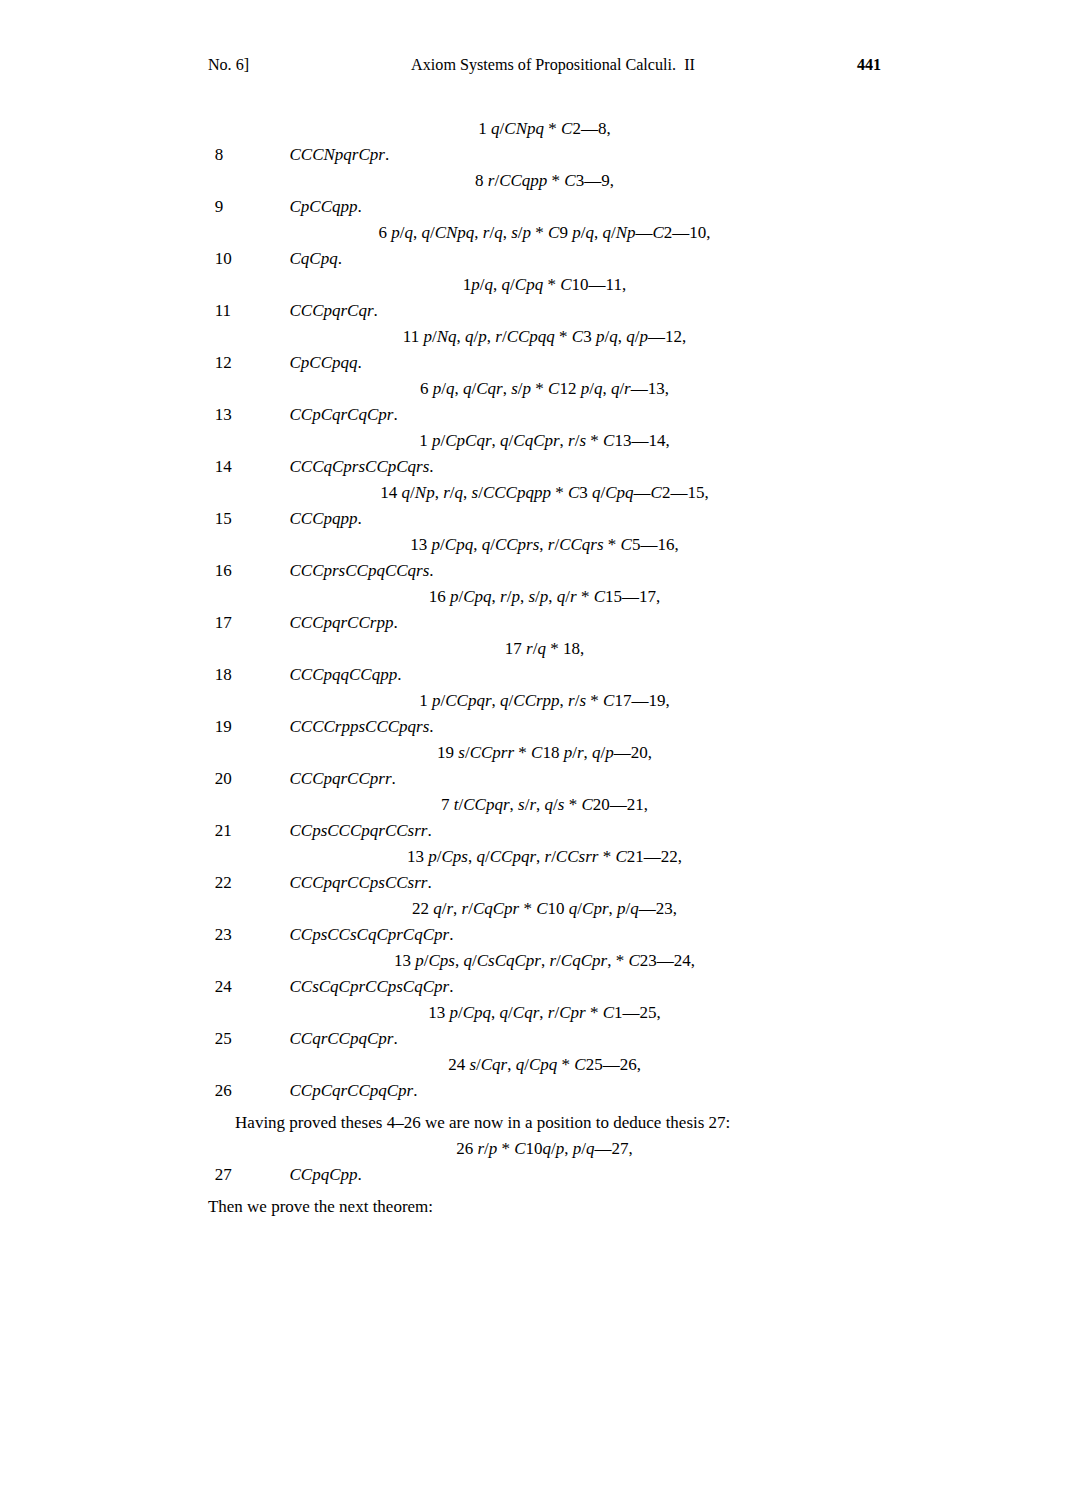No. 6] Axiom Systems of Propositional Calculi. II 441
1 q/CNpq * C2—8,
8 CCCNpqrCpr.
8 r/CCqpp * C3—9,
9 CpCCqpp.
6 p/q, q/CNpq, r/q, s/p * C9 p/q, q/Np—C2—10,
10 CqCpq.
1p/q, q/Cpq * C10—11,
11 CCCpqrCqr.
11 p/Nq, q/p, r/CCpqq * C3 p/q, q/p—12,
12 CpCCpqq.
6 p/q, q/Cqr, s/p * C12 p/q, q/r—13,
13 CCpCqrCqCpr.
1 p/CpCqr, q/CqCpr, r/s * C13—14,
14 CCCqCprsCCpCqrs.
14 q/Np, r/q, s/CCCpqpp * C3 q/Cpq—C2—15,
15 CCCpqpp.
13 p/Cpq, q/CCprs, r/CCqrs * C5—16,
16 CCCprsCCpqCCqrs.
16 p/Cpq, r/p, s/p, q/r * C15—17,
17 CCCpqrCCrpp.
17 r/q * 18,
18 CCCpqqCCqpp.
1 p/CCpqr, q/CCrpp, r/s * C17—19,
19 CCCCrppsCCCpqrs.
19 s/CCprr * C18 p/r, q/p—20,
20 CCCpqrCCprr.
7 t/CCpqr, s/r, q/s * C20—21,
21 CCpsCCCpqrCCsrr.
13 p/Cps, q/CCpqr, r/CCsrr * C21—22,
22 CCCpqrCCpsCCsrr.
22 q/r, r/CqCpr * C10 q/Cpr, p/q—23,
23 CCpsCCsCqCprCqCpr.
13 p/Cps, q/CsCqCpr, r/CqCpr, * C23—24,
24 CCsCqCprCCpsCqCpr.
13 p/Cpq, q/Cqr, r/Cpr * C1—25,
25 CCqrCCpqCpr.
24 s/Cqr, q/Cpq * C25—26,
26 CCpCqrCCpqCpr.
Having proved theses 4–26 we are now in a position to deduce thesis 27:
26 r/p * C10q/p, p/q—27,
27 CCpqCpp.
Then we prove the next theorem: